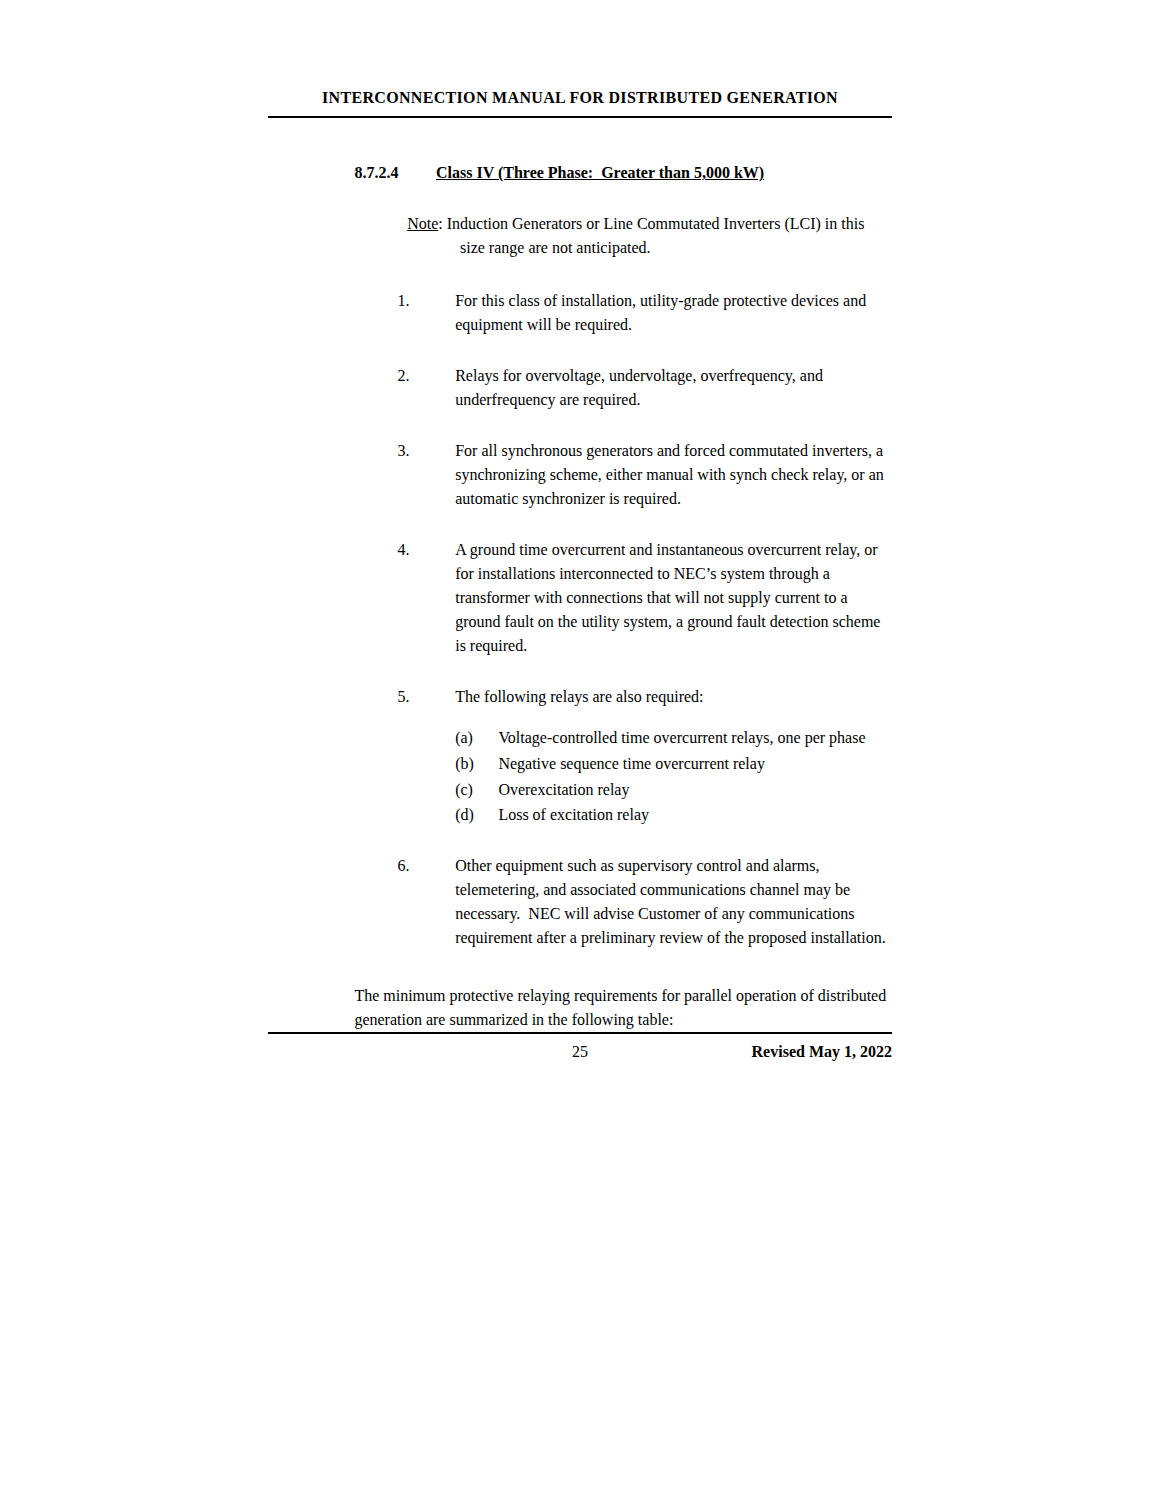INTERCONNECTION MANUAL FOR DISTRIBUTED GENERATION
8.7.2.4 Class IV (Three Phase: Greater than 5,000 kW)
Note: Induction Generators or Line Commutated Inverters (LCI) in thissize range are not anticipated.
1. For this class of installation, utility-grade protective devices and equipment will be required.
2. Relays for overvoltage, undervoltage, overfrequency, and underfrequency are required.
3. For all synchronous generators and forced commutated inverters, a synchronizing scheme, either manual with synch check relay, or an automatic synchronizer is required.
4. A ground time overcurrent and instantaneous overcurrent relay, or for installations interconnected to NEC’s system through a transformer with connections that will not supply current to a ground fault on the utility system, a ground fault detection scheme is required.
5. The following relays are also required:
(a) Voltage-controlled time overcurrent relays, one per phase
(b) Negative sequence time overcurrent relay
(c) Overexcitation relay
(d) Loss of excitation relay
6. Other equipment such as supervisory control and alarms, telemetering, and associated communications channel may be necessary. NEC will advise Customer of any communications requirement after a preliminary review of the proposed installation.
The minimum protective relaying requirements for parallel operation of distributed generation are summarized in the following table:
25 Revised May 1, 2022